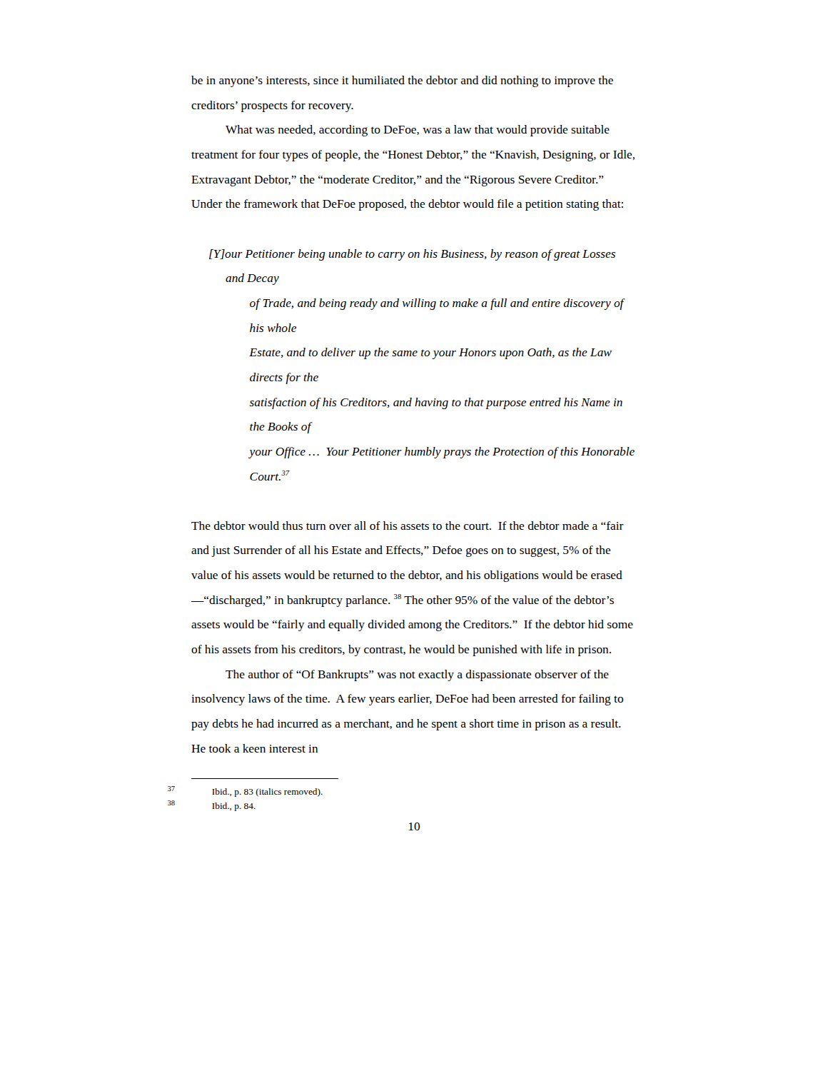be in anyone’s interests, since it humiliated the debtor and did nothing to improve the creditors’ prospects for recovery.
What was needed, according to DeFoe, was a law that would provide suitable treatment for four types of people, the “Honest Debtor,” the “Knavish, Designing, or Idle, Extravagant Debtor,” the “moderate Creditor,” and the “Rigorous Severe Creditor.” Under the framework that DeFoe proposed, the debtor would file a petition stating that:
[Y]our Petitioner being unable to carry on his Business, by reason of great Losses and Decay
of Trade, and being ready and willing to make a full and entire discovery of his whole
Estate, and to deliver up the same to your Honors upon Oath, as the Law directs for the
satisfaction of his Creditors, and having to that purpose entred his Name in the Books of
your Office … Your Petitioner humbly prays the Protection of this Honorable Court.37
The debtor would thus turn over all of his assets to the court. If the debtor made a “fair and just Surrender of all his Estate and Effects,” Defoe goes on to suggest, 5% of the value of his assets would be returned to the debtor, and his obligations would be erased—“discharged,” in bankruptcy parlance. 38 The other 95% of the value of the debtor’s assets would be “fairly and equally divided among the Creditors.” If the debtor hid some of his assets from his creditors, by contrast, he would be punished with life in prison.
The author of “Of Bankrupts” was not exactly a dispassionate observer of the insolvency laws of the time. A few years earlier, DeFoe had been arrested for failing to pay debts he had incurred as a merchant, and he spent a short time in prison as a result. He took a keen interest in
37 Ibid., p. 83 (italics removed).
38 Ibid., p. 84.
10